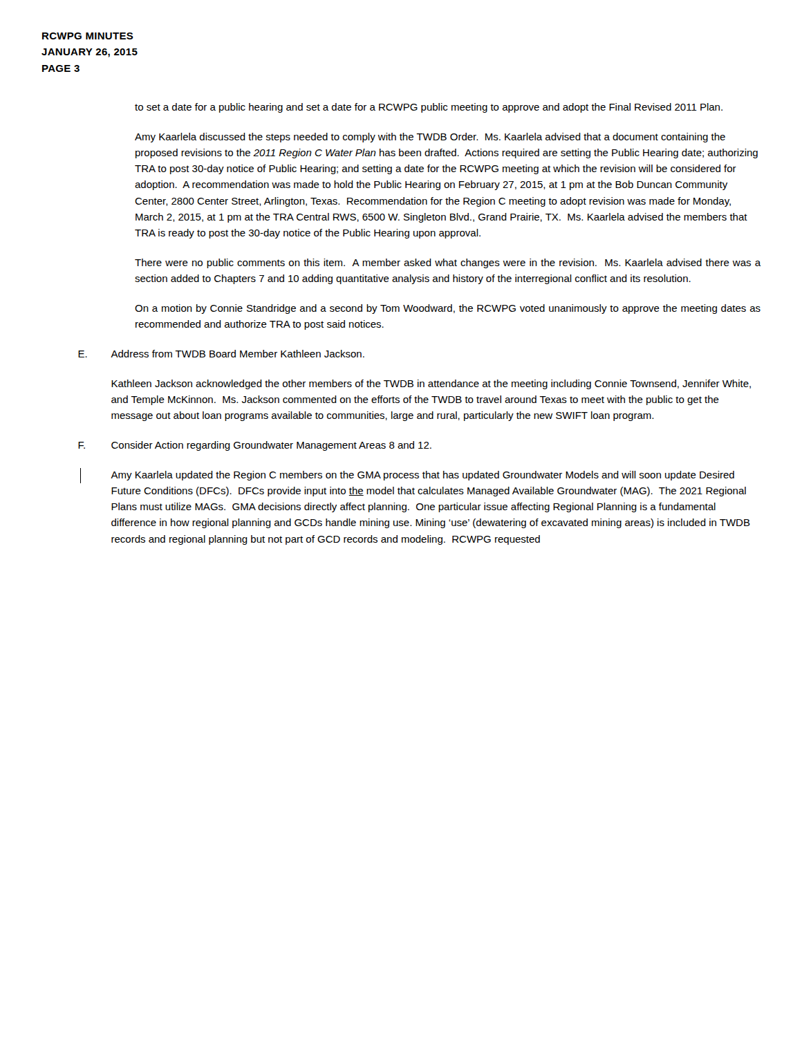RCWPG MINUTES
JANUARY 26, 2015
PAGE 3
to set a date for a public hearing and set a date for a RCWPG public meeting to approve and adopt the Final Revised 2011 Plan.
Amy Kaarlela discussed the steps needed to comply with the TWDB Order. Ms. Kaarlela advised that a document containing the proposed revisions to the 2011 Region C Water Plan has been drafted. Actions required are setting the Public Hearing date; authorizing TRA to post 30-day notice of Public Hearing; and setting a date for the RCWPG meeting at which the revision will be considered for adoption. A recommendation was made to hold the Public Hearing on February 27, 2015, at 1 pm at the Bob Duncan Community Center, 2800 Center Street, Arlington, Texas. Recommendation for the Region C meeting to adopt revision was made for Monday, March 2, 2015, at 1 pm at the TRA Central RWS, 6500 W. Singleton Blvd., Grand Prairie, TX. Ms. Kaarlela advised the members that TRA is ready to post the 30-day notice of the Public Hearing upon approval.
There were no public comments on this item. A member asked what changes were in the revision. Ms. Kaarlela advised there was a section added to Chapters 7 and 10 adding quantitative analysis and history of the interregional conflict and its resolution.
On a motion by Connie Standridge and a second by Tom Woodward, the RCWPG voted unanimously to approve the meeting dates as recommended and authorize TRA to post said notices.
E.
Address from TWDB Board Member Kathleen Jackson.
Kathleen Jackson acknowledged the other members of the TWDB in attendance at the meeting including Connie Townsend, Jennifer White, and Temple McKinnon. Ms. Jackson commented on the efforts of the TWDB to travel around Texas to meet with the public to get the message out about loan programs available to communities, large and rural, particularly the new SWIFT loan program.
F.
Consider Action regarding Groundwater Management Areas 8 and 12.
Amy Kaarlela updated the Region C members on the GMA process that has updated Groundwater Models and will soon update Desired Future Conditions (DFCs). DFCs provide input into the model that calculates Managed Available Groundwater (MAG). The 2021 Regional Plans must utilize MAGs. GMA decisions directly affect planning. One particular issue affecting Regional Planning is a fundamental difference in how regional planning and GCDs handle mining use. Mining ‘use’ (dewatering of excavated mining areas) is included in TWDB records and regional planning but not part of GCD records and modeling. RCWPG requested